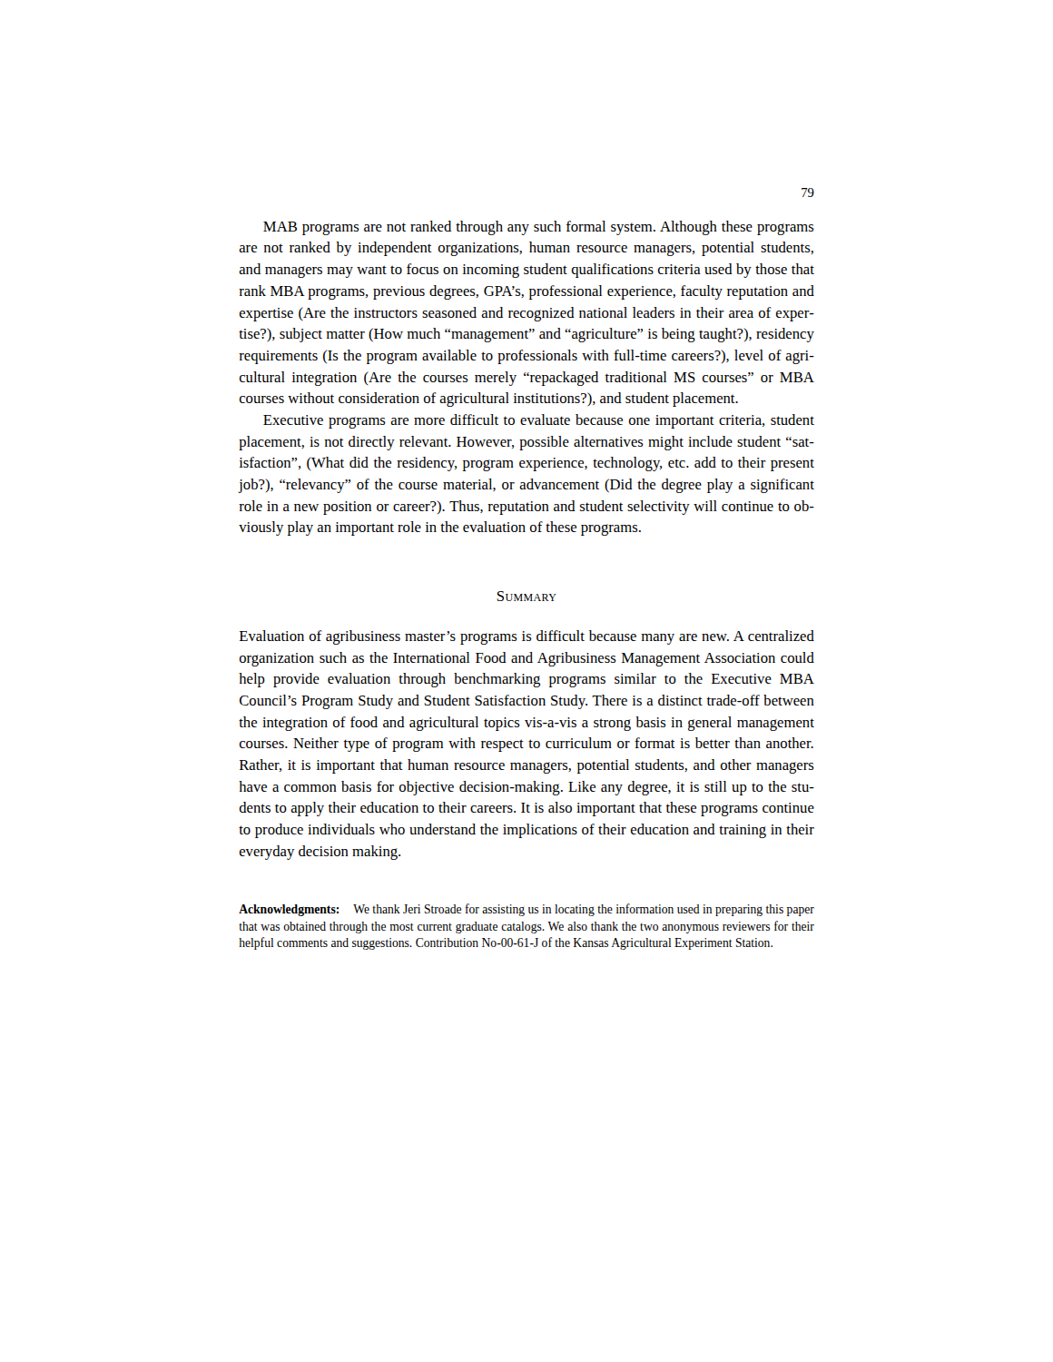79
MAB programs are not ranked through any such formal system. Although these programs are not ranked by independent organizations, human resource managers, potential students, and managers may want to focus on incoming student qualifications criteria used by those that rank MBA programs, previous degrees, GPA’s, professional experience, faculty reputation and expertise (Are the instructors seasoned and recognized national leaders in their area of expertise?), subject matter (How much “management” and “agriculture” is being taught?), residency requirements (Is the program available to professionals with full-time careers?), level of agricultural integration (Are the courses merely “repackaged traditional MS courses” or MBA courses without consideration of agricultural institutions?), and student placement.
Executive programs are more difficult to evaluate because one important criteria, student placement, is not directly relevant. However, possible alternatives might include student “satisfaction”, (What did the residency, program experience, technology, etc. add to their present job?), “relevancy” of the course material, or advancement (Did the degree play a significant role in a new position or career?). Thus, reputation and student selectivity will continue to obviously play an important role in the evaluation of these programs.
Summary
Evaluation of agribusiness master’s programs is difficult because many are new. A centralized organization such as the International Food and Agribusiness Management Association could help provide evaluation through benchmarking programs similar to the Executive MBA Council’s Program Study and Student Satisfaction Study. There is a distinct trade-off between the integration of food and agricultural topics vis-a-vis a strong basis in general management courses. Neither type of program with respect to curriculum or format is better than another. Rather, it is important that human resource managers, potential students, and other managers have a common basis for objective decision-making. Like any degree, it is still up to the students to apply their education to their careers. It is also important that these programs continue to produce individuals who understand the implications of their education and training in their everyday decision making.
Acknowledgments: We thank Jeri Stroade for assisting us in locating the information used in preparing this paper that was obtained through the most current graduate catalogs. We also thank the two anonymous reviewers for their helpful comments and suggestions. Contribution No-00-61-J of the Kansas Agricultural Experiment Station.